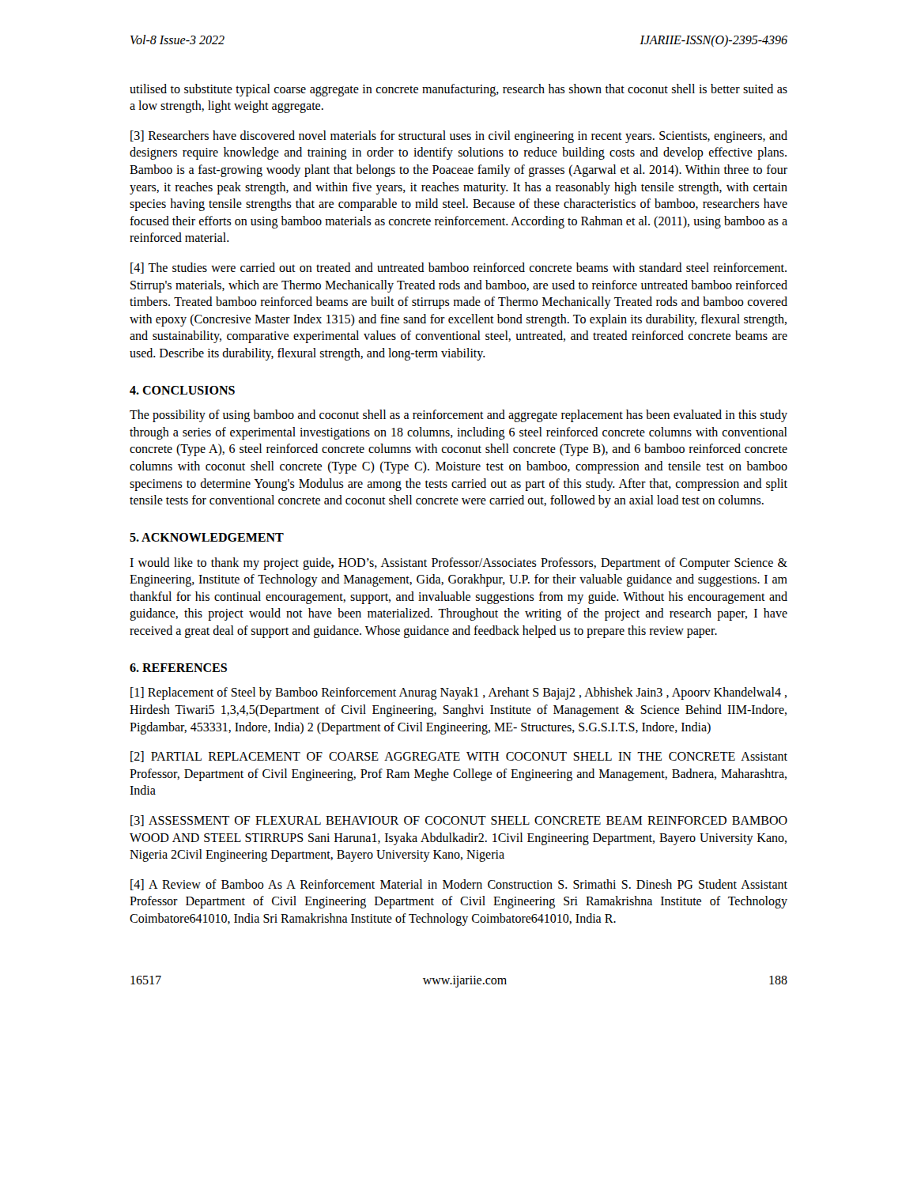Vol-8 Issue-3 2022 IJARIIE-ISSN(O)-2395-4396
utilised to substitute typical coarse aggregate in concrete manufacturing, research has shown that coconut shell is better suited as a low strength, light weight aggregate.
[3] Researchers have discovered novel materials for structural uses in civil engineering in recent years. Scientists, engineers, and designers require knowledge and training in order to identify solutions to reduce building costs and develop effective plans. Bamboo is a fast-growing woody plant that belongs to the Poaceae family of grasses (Agarwal et al. 2014). Within three to four years, it reaches peak strength, and within five years, it reaches maturity. It has a reasonably high tensile strength, with certain species having tensile strengths that are comparable to mild steel. Because of these characteristics of bamboo, researchers have focused their efforts on using bamboo materials as concrete reinforcement. According to Rahman et al. (2011), using bamboo as a reinforced material.
[4] The studies were carried out on treated and untreated bamboo reinforced concrete beams with standard steel reinforcement. Stirrup's materials, which are Thermo Mechanically Treated rods and bamboo, are used to reinforce untreated bamboo reinforced timbers. Treated bamboo reinforced beams are built of stirrups made of Thermo Mechanically Treated rods and bamboo covered with epoxy (Concresive Master Index 1315) and fine sand for excellent bond strength. To explain its durability, flexural strength, and sustainability, comparative experimental values of conventional steel, untreated, and treated reinforced concrete beams are used. Describe its durability, flexural strength, and long-term viability.
4. CONCLUSIONS
The possibility of using bamboo and coconut shell as a reinforcement and aggregate replacement has been evaluated in this study through a series of experimental investigations on 18 columns, including 6 steel reinforced concrete columns with conventional concrete (Type A), 6 steel reinforced concrete columns with coconut shell concrete (Type B), and 6 bamboo reinforced concrete columns with coconut shell concrete (Type C) (Type C). Moisture test on bamboo, compression and tensile test on bamboo specimens to determine Young's Modulus are among the tests carried out as part of this study. After that, compression and split tensile tests for conventional concrete and coconut shell concrete were carried out, followed by an axial load test on columns.
5. ACKNOWLEDGEMENT
I would like to thank my project guide, HOD’s, Assistant Professor/Associates Professors, Department of Computer Science & Engineering, Institute of Technology and Management, Gida, Gorakhpur, U.P. for their valuable guidance and suggestions. I am thankful for his continual encouragement, support, and invaluable suggestions from my guide. Without his encouragement and guidance, this project would not have been materialized. Throughout the writing of the project and research paper, I have received a great deal of support and guidance. Whose guidance and feedback helped us to prepare this review paper.
6. REFERENCES
[1] Replacement of Steel by Bamboo Reinforcement Anurag Nayak1 , Arehant S Bajaj2 , Abhishek Jain3 , Apoorv Khandelwal4 , Hirdesh Tiwari5 1,3,4,5(Department of Civil Engineering, Sanghvi Institute of Management & Science Behind IIM-Indore, Pigdambar, 453331, Indore, India) 2 (Department of Civil Engineering, ME- Structures, S.G.S.I.T.S, Indore, India)
[2] PARTIAL REPLACEMENT OF COARSE AGGREGATE WITH COCONUT SHELL IN THE CONCRETE Assistant Professor, Department of Civil Engineering, Prof Ram Meghe College of Engineering and Management, Badnera, Maharashtra, India
[3] ASSESSMENT OF FLEXURAL BEHAVIOUR OF COCONUT SHELL CONCRETE BEAM REINFORCED BAMBOO WOOD AND STEEL STIRRUPS Sani Haruna1, Isyaka Abdulkadir2. 1Civil Engineering Department, Bayero University Kano, Nigeria 2Civil Engineering Department, Bayero University Kano, Nigeria
[4] A Review of Bamboo As A Reinforcement Material in Modern Construction S. Srimathi S. Dinesh PG Student Assistant Professor Department of Civil Engineering Department of Civil Engineering Sri Ramakrishna Institute of Technology Coimbatore641010, India Sri Ramakrishna Institute of Technology Coimbatore641010, India R.
16517 www.ijariie.com 188